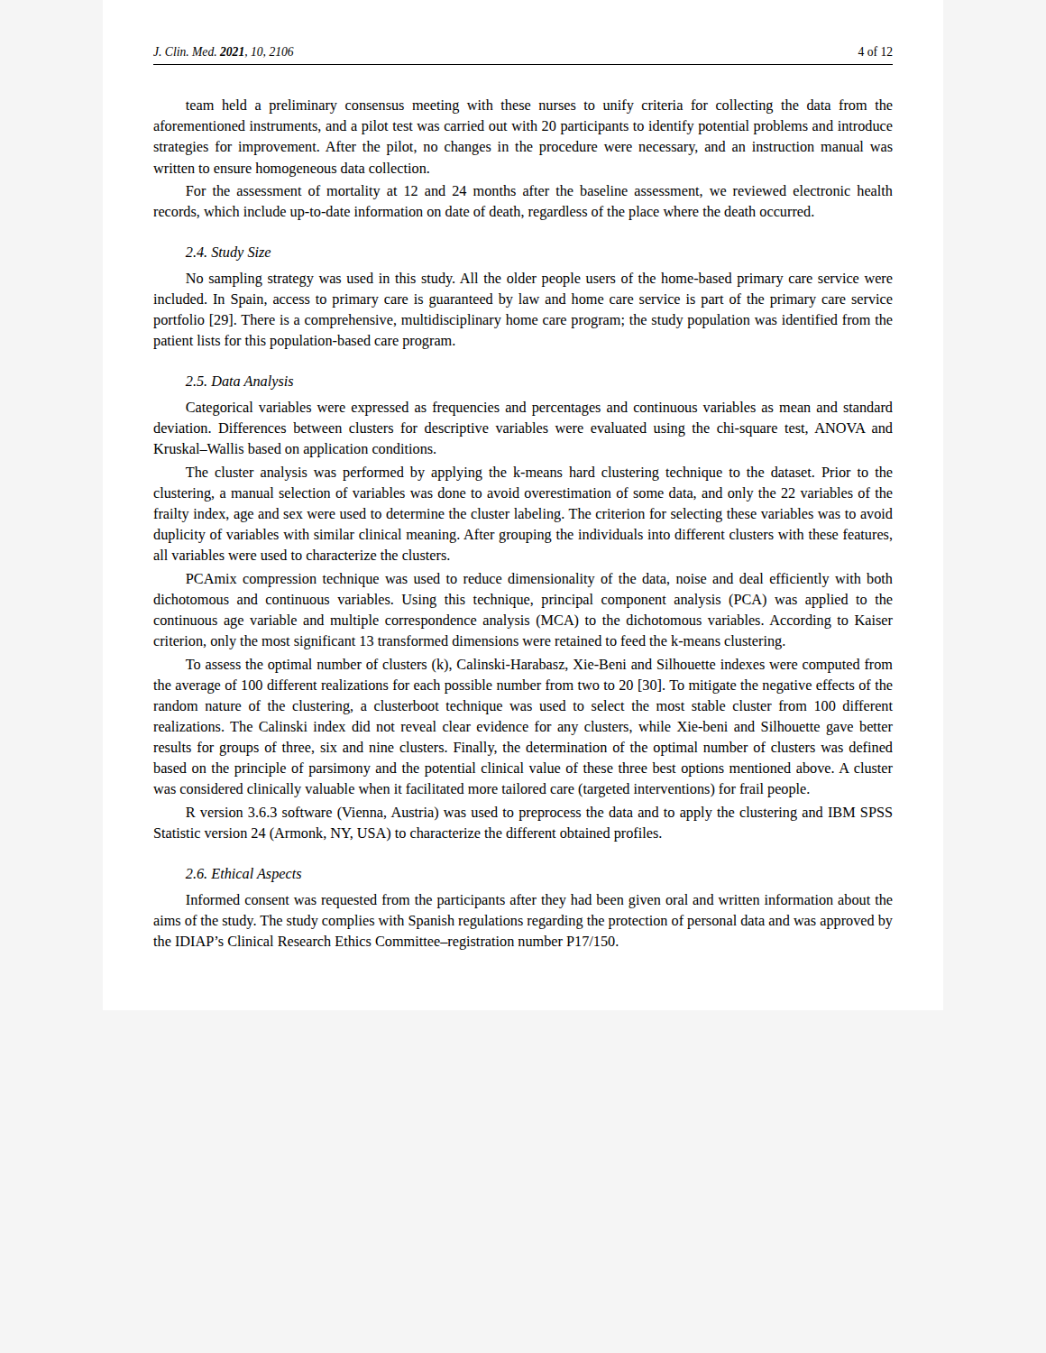J. Clin. Med. 2021, 10, 2106 4 of 12
team held a preliminary consensus meeting with these nurses to unify criteria for collecting the data from the aforementioned instruments, and a pilot test was carried out with 20 participants to identify potential problems and introduce strategies for improvement. After the pilot, no changes in the procedure were necessary, and an instruction manual was written to ensure homogeneous data collection.
For the assessment of mortality at 12 and 24 months after the baseline assessment, we reviewed electronic health records, which include up-to-date information on date of death, regardless of the place where the death occurred.
2.4. Study Size
No sampling strategy was used in this study. All the older people users of the home-based primary care service were included. In Spain, access to primary care is guaranteed by law and home care service is part of the primary care service portfolio [29]. There is a comprehensive, multidisciplinary home care program; the study population was identified from the patient lists for this population-based care program.
2.5. Data Analysis
Categorical variables were expressed as frequencies and percentages and continuous variables as mean and standard deviation. Differences between clusters for descriptive variables were evaluated using the chi-square test, ANOVA and Kruskal–Wallis based on application conditions.
The cluster analysis was performed by applying the k-means hard clustering technique to the dataset. Prior to the clustering, a manual selection of variables was done to avoid overestimation of some data, and only the 22 variables of the frailty index, age and sex were used to determine the cluster labeling. The criterion for selecting these variables was to avoid duplicity of variables with similar clinical meaning. After grouping the individuals into different clusters with these features, all variables were used to characterize the clusters.
PCAmix compression technique was used to reduce dimensionality of the data, noise and deal efficiently with both dichotomous and continuous variables. Using this technique, principal component analysis (PCA) was applied to the continuous age variable and multiple correspondence analysis (MCA) to the dichotomous variables. According to Kaiser criterion, only the most significant 13 transformed dimensions were retained to feed the k-means clustering.
To assess the optimal number of clusters (k), Calinski-Harabasz, Xie-Beni and Silhouette indexes were computed from the average of 100 different realizations for each possible number from two to 20 [30]. To mitigate the negative effects of the random nature of the clustering, a clusterboot technique was used to select the most stable cluster from 100 different realizations. The Calinski index did not reveal clear evidence for any clusters, while Xie-beni and Silhouette gave better results for groups of three, six and nine clusters. Finally, the determination of the optimal number of clusters was defined based on the principle of parsimony and the potential clinical value of these three best options mentioned above. A cluster was considered clinically valuable when it facilitated more tailored care (targeted interventions) for frail people.
R version 3.6.3 software (Vienna, Austria) was used to preprocess the data and to apply the clustering and IBM SPSS Statistic version 24 (Armonk, NY, USA) to characterize the different obtained profiles.
2.6. Ethical Aspects
Informed consent was requested from the participants after they had been given oral and written information about the aims of the study. The study complies with Spanish regulations regarding the protection of personal data and was approved by the IDIAP’s Clinical Research Ethics Committee–registration number P17/150.